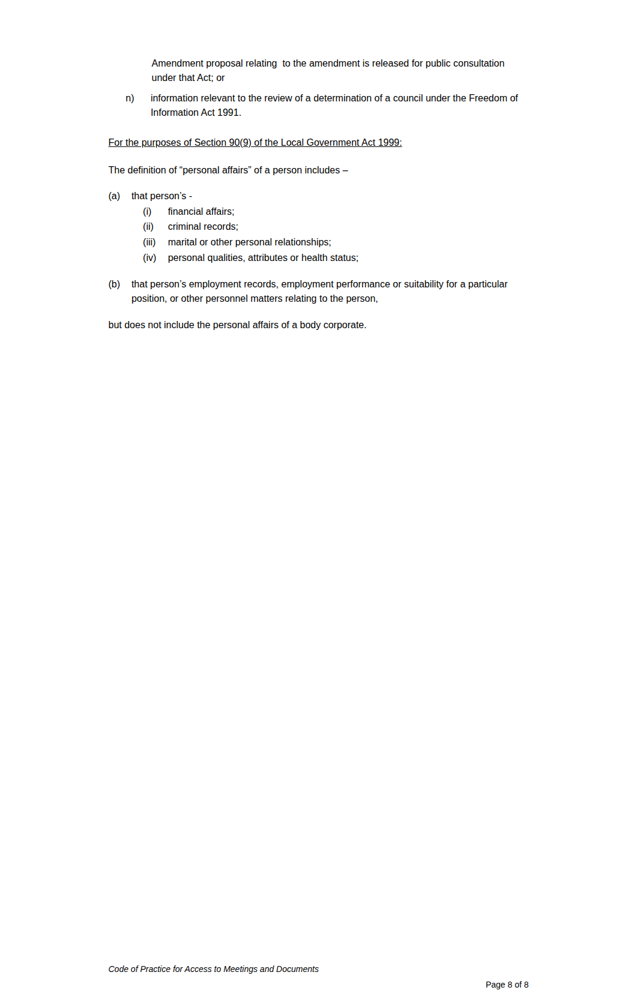Amendment proposal relating to the amendment is released for public consultation under that Act; or
n) information relevant to the review of a determination of a council under the Freedom of Information Act 1991.
For the purposes of Section 90(9) of the Local Government Act 1999:
The definition of “personal affairs” of a person includes –
(a) that person’s -
(i) financial affairs;
(ii) criminal records;
(iii) marital or other personal relationships;
(iv) personal qualities, attributes or health status;
(b) that person’s employment records, employment performance or suitability for a particular position, or other personnel matters relating to the person,
but does not include the personal affairs of a body corporate.
Code of Practice for Access to Meetings and Documents
Page 8 of 8